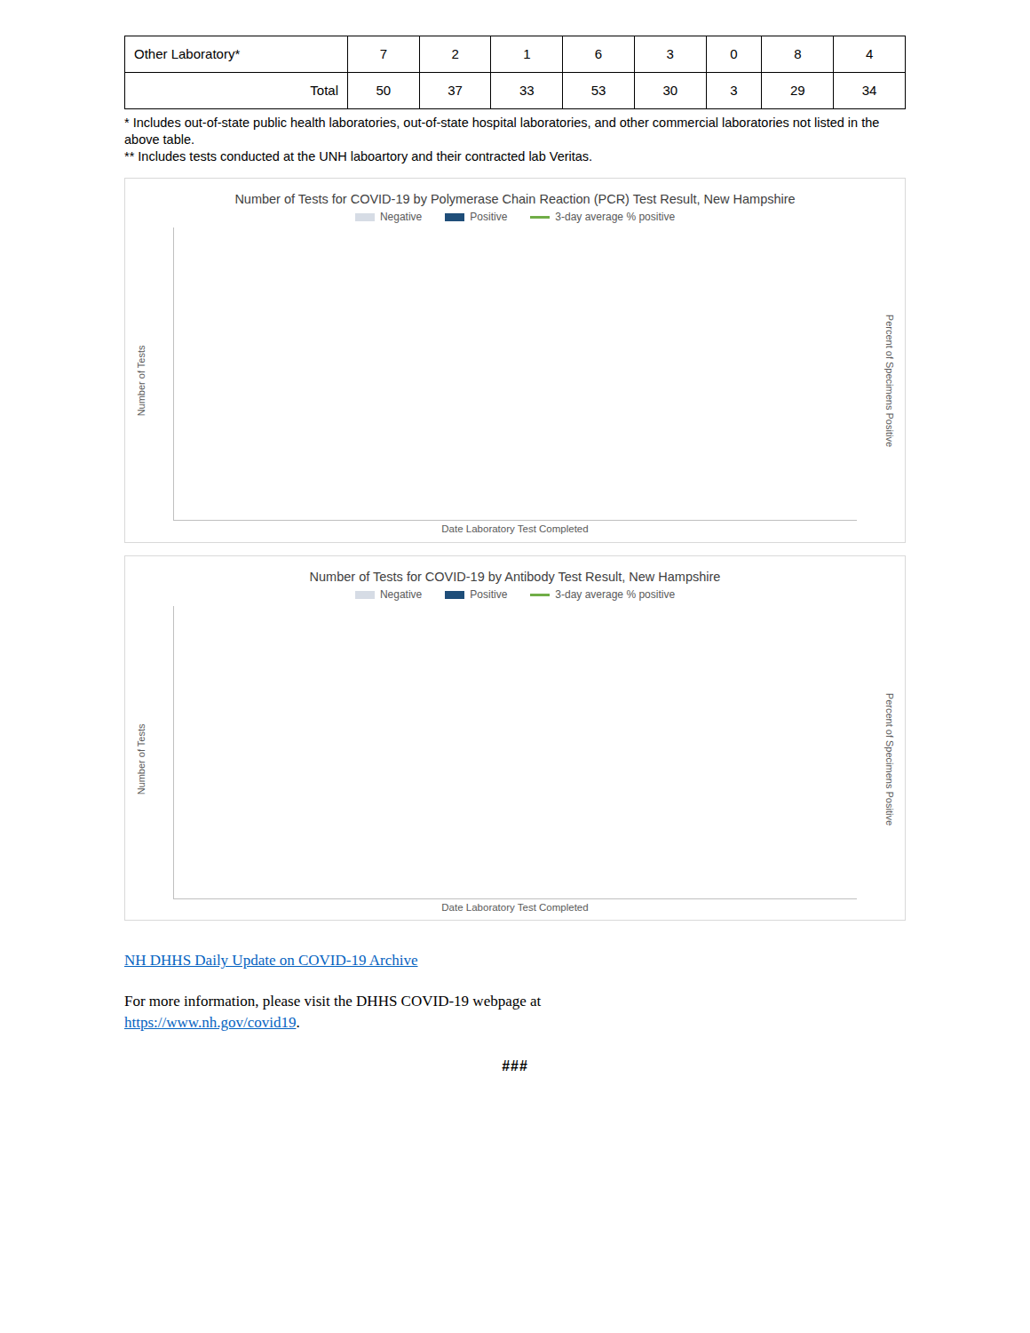| Other Laboratory* | 7 | 2 | 1 | 6 | 3 | 0 | 8 | 4 |
| Total | 50 | 37 | 33 | 53 | 30 | 3 | 29 | 34 |
* Includes out-of-state public health laboratories, out-of-state hospital laboratories, and other commercial laboratories not listed in the above table.
** Includes tests conducted at the UNH laboartory and their contracted lab Veritas.
Number of Tests for COVID-19 by Polymerase Chain Reaction (PCR) Test Result, New Hampshire
Negative Positive 3-day average % positive
Number of Tests
Percent of Specimens Positive
Date Laboratory Test Completed
Number of Tests for COVID-19 by Antibody Test Result, New Hampshire
Negative Positive 3-day average % positive
Number of Tests
Percent of Specimens Positive
Date Laboratory Test Completed
NH DHHS Daily Update on COVID-19 Archive
For more information, please visit the DHHS COVID-19 webpage at
https://www.nh.gov/covid19.
###